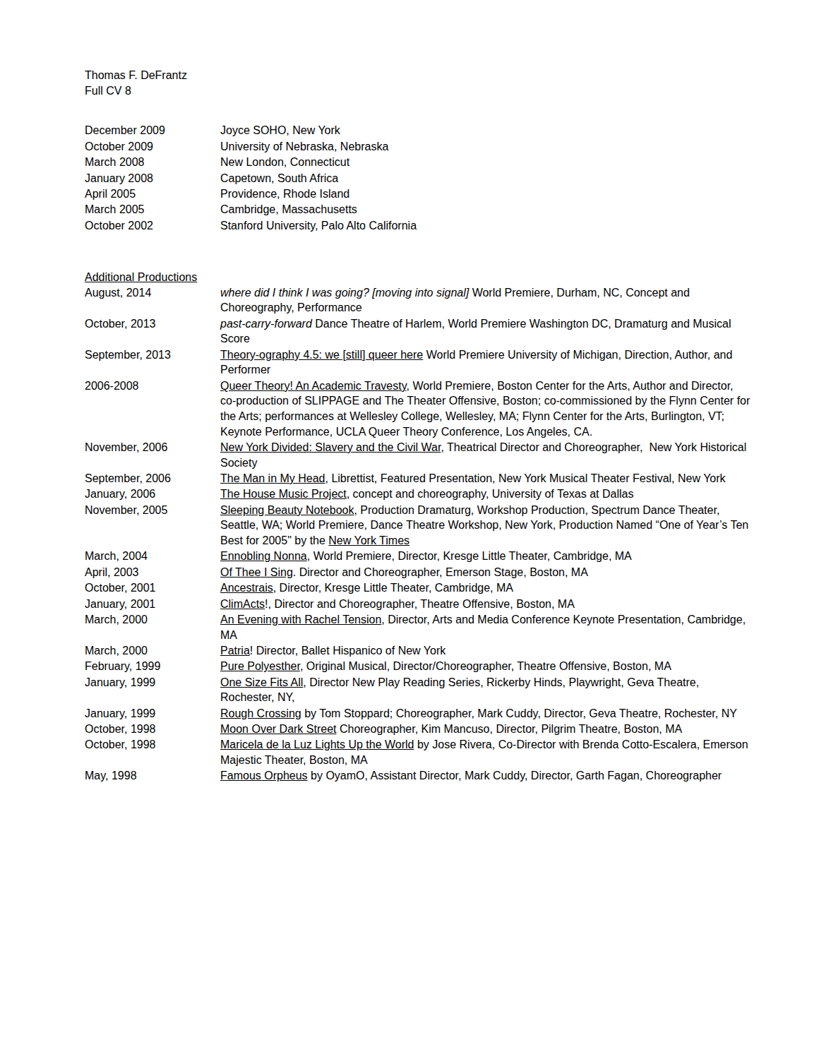Thomas F. DeFrantz
Full CV 8
| December 2009 | Joyce SOHO, New York |
| October 2009 | University of Nebraska, Nebraska |
| March 2008 | New London, Connecticut |
| January 2008 | Capetown, South Africa |
| April 2005 | Providence, Rhode Island |
| March 2005 | Cambridge, Massachusetts |
| October 2002 | Stanford University, Palo Alto California |
Additional Productions
| August, 2014 | where did I think I was going? [moving into signal] World Premiere, Durham, NC, Concept and Choreography, Performance |
| October, 2013 | past-carry-forward Dance Theatre of Harlem, World Premiere Washington DC, Dramaturg and Musical Score |
| September, 2013 | Theory-ography 4.5: we [still] queer here World Premiere University of Michigan, Direction, Author, and Performer |
| 2006-2008 | Queer Theory! An Academic Travesty , World Premiere, Boston Center for the Arts, Author and Director, co-production of SLIPPAGE and The Theater Offensive, Boston; co-commissioned by the Flynn Center for the Arts; performances at Wellesley College, Wellesley, MA; Flynn Center for the Arts, Burlington, VT; Keynote Performance, UCLA Queer Theory Conference, Los Angeles, CA. |
| November, 2006 | New York Divided: Slavery and the Civil War , Theatrical Director and Choreographer, New York Historical Society |
| September, 2006 | The Man in My Head , Librettist, Featured Presentation, New York Musical Theater Festival, New York |
| January, 2006 | The House Music Project , concept and choreography, University of Texas at Dallas |
| November, 2005 | Sleeping Beauty Notebook , Production Dramaturg, Workshop Production, Spectrum Dance Theater, Seattle, WA; World Premiere, Dance Theatre Workshop, New York, Production Named “One of Year’s Ten Best for 2005" by the New York Times |
| March, 2004 | Ennobling Nonna , World Premiere, Director, Kresge Little Theater, Cambridge, MA |
| April, 2003 | Of Thee I Sing . Director and Choreographer, Emerson Stage, Boston, MA |
| October, 2001 | Ancestrais , Director, Kresge Little Theater, Cambridge, MA |
| January, 2001 | ClimActs !, Director and Choreographer, Theatre Offensive, Boston, MA |
| March, 2000 | An Evening with Rachel Tension , Director, Arts and Media Conference Keynote Presentation, Cambridge, MA |
| March, 2000 | Patria ! Director, Ballet Hispanico of New York |
| February, 1999 | Pure Polyesther , Original Musical, Director/Choreographer, Theatre Offensive, Boston, MA |
| January, 1999 | One Size Fits All , Director New Play Reading Series, Rickerby Hinds, Playwright, Geva Theatre, Rochester, NY, |
| January, 1999 | Rough Crossing by Tom Stoppard; Choreographer, Mark Cuddy, Director, Geva Theatre, Rochester, NY |
| October, 1998 | Moon Over Dark Street Choreographer, Kim Mancuso, Director, Pilgrim Theatre, Boston, MA |
| October, 1998 | Maricela de la Luz Lights Up the World by Jose Rivera, Co-Director with Brenda Cotto-Escalera, Emerson Majestic Theater, Boston, MA |
| May, 1998 | Famous Orpheus by OyamO, Assistant Director, Mark Cuddy, Director, Garth Fagan, Choreographer |